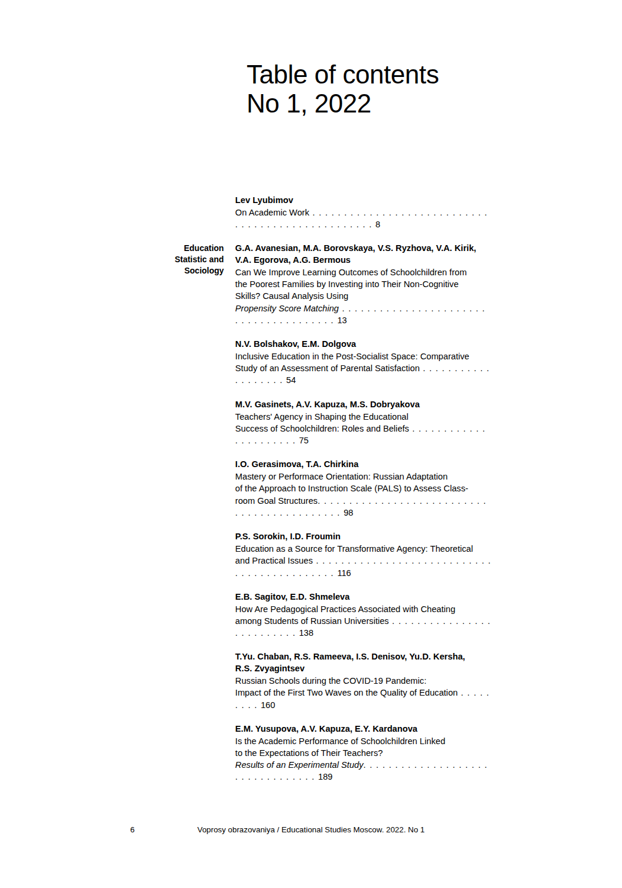Table of contents
No 1, 2022
Lev Lyubimov
On Academic Work . . . . . . . . . . . . . . . . . . . . . . . . . . . . . . . . . . . . . . . . . . . . . . . . . . 8
Education
Statistic and
Sociology
G.A. Avanesian, M.A. Borovskaya, V.S. Ryzhova, V.A. Kirik,
V.A. Egorova, A.G. Bermous
Can We Improve Learning Outcomes of Schoolchildren from
the Poorest Families by Investing into Their Non-Cognitive
Skills? Causal Analysis Using
Propensity Score Matching . . . . . . . . . . . . . . . . . . . . . . . . . . . . . . . . . . . . . . . 13
N.V. Bolshakov, E.M. Dolgova
Inclusive Education in the Post-Socialist Space: Comparative
Study of an Assessment of Parental Satisfaction . . . . . . . . . . . . . . . . . . . 54
M.V. Gasinets, A.V. Kapuza, M.S. Dobryakova
Teachers' Agency in Shaping the Educational
Success of Schoolchildren: Roles and Beliefs . . . . . . . . . . . . . . . . . . . . . . 75
I.O. Gerasimova, T.A. Chirkina
Mastery or Performace Orientation: Russian Adaptation
of the Approach to Instruction Scale (PALS) to Assess Class-
room Goal Structures. . . . . . . . . . . . . . . . . . . . . . . . . . . . . . . . . . . . . . . . . . . . 98
P.S. Sorokin, I.D. Froumin
Education as a Source for Transformative Agency: Theoretical
and Practical Issues . . . . . . . . . . . . . . . . . . . . . . . . . . . . . . . . . . . . . . . . . . . . 116
E.B. Sagitov, E.D. Shmeleva
How Are Pedagogical Practices Associated with Cheating
among Students of Russian Universities . . . . . . . . . . . . . . . . . . . . . . . . . . 138
T.Yu. Chaban, R.S. Rameeva, I.S. Denisov, Yu.D. Kersha,
R.S. Zvyagintsev
Russian Schools during the COVID-19 Pandemic:
Impact of the First Two Waves on the Quality of Education . . . . . . . . . 160
E.M. Yusupova, A.V. Kapuza, E.Y. Kardanova
Is the Academic Performance of Schoolchildren Linked
to the Expectations of Their Teachers?
Results of an Experimental Study. . . . . . . . . . . . . . . . . . . . . . . . . . . . . . . . . 189
6
Voprosy obrazovaniya / Educational Studies Moscow. 2022. No 1